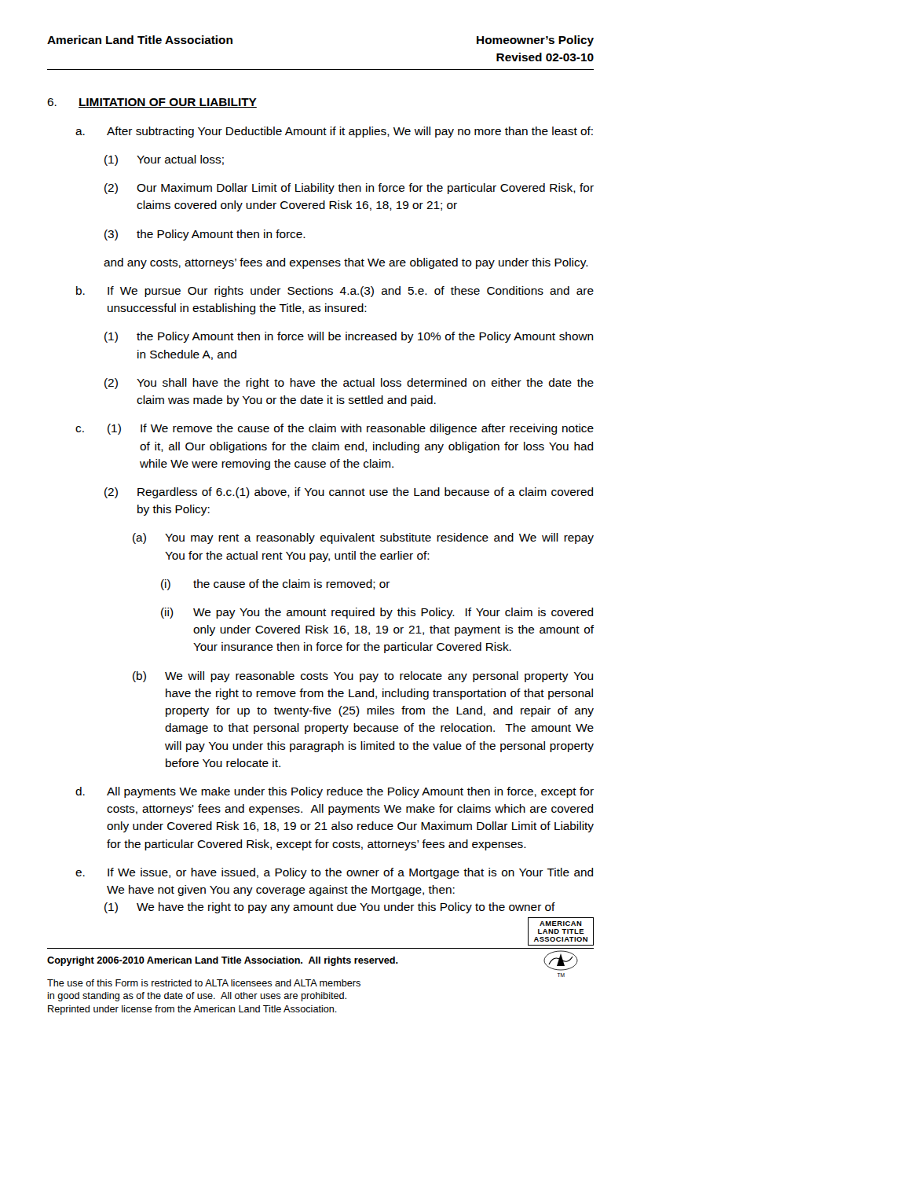American Land Title Association
Homeowner’s Policy
Revised 02-03-10
6.
LIMITATION OF OUR LIABILITY
a.
After subtracting Your Deductible Amount if it applies, We will pay no more than the least of:
(1)
Your actual loss;
(2)
Our Maximum Dollar Limit of Liability then in force for the particular Covered Risk, for claims covered only under Covered Risk 16, 18, 19 or 21; or
(3)
the Policy Amount then in force.
and any costs, attorneys’ fees and expenses that We are obligated to pay under this Policy.
b.
If We pursue Our rights under Sections 4.a.(3) and 5.e. of these Conditions and are unsuccessful in establishing the Title, as insured:
(1)
the Policy Amount then in force will be increased by 10% of the Policy Amount shown in Schedule A, and
(2)
You shall have the right to have the actual loss determined on either the date the claim was made by You or the date it is settled and paid.
c.
(1)
If We remove the cause of the claim with reasonable diligence after receiving notice of it, all Our obligations for the claim end, including any obligation for loss You had while We were removing the cause of the claim.
(2)
Regardless of 6.c.(1) above, if You cannot use the Land because of a claim covered by this Policy:
(a)
You may rent a reasonably equivalent substitute residence and We will repay You for the actual rent You pay, until the earlier of:
(i)
the cause of the claim is removed; or
(ii)
We pay You the amount required by this Policy. If Your claim is covered only under Covered Risk 16, 18, 19 or 21, that payment is the amount of Your insurance then in force for the particular Covered Risk.
(b)
We will pay reasonable costs You pay to relocate any personal property You have the right to remove from the Land, including transportation of that personal property for up to twenty-five (25) miles from the Land, and repair of any damage to that personal property because of the relocation. The amount We will pay You under this paragraph is limited to the value of the personal property before You relocate it.
d.
All payments We make under this Policy reduce the Policy Amount then in force, except for costs, attorneys' fees and expenses. All payments We make for claims which are covered only under Covered Risk 16, 18, 19 or 21 also reduce Our Maximum Dollar Limit of Liability for the particular Covered Risk, except for costs, attorneys’ fees and expenses.
e.
If We issue, or have issued, a Policy to the owner of a Mortgage that is on Your Title and We have not given You any coverage against the Mortgage, then:
(1)
We have the right to pay any amount due You under this Policy to the owner of
AMERICAN
LAND TITLE
ASSOCIATION
TM
Copyright 2006-2010 American Land Title Association. All rights reserved.
The use of this Form is restricted to ALTA licensees and ALTA members
in good standing as of the date of use. All other uses are prohibited.
Reprinted under license from the American Land Title Association.